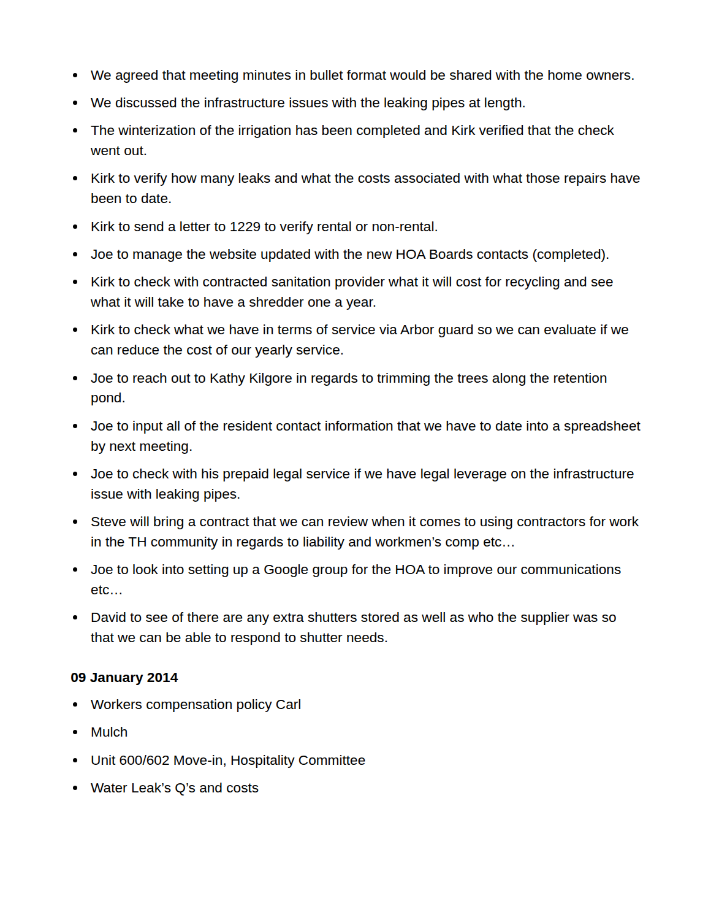We agreed that meeting minutes in bullet format would be shared with the home owners.
We discussed the infrastructure issues with the leaking pipes at length.
The winterization of the irrigation has been completed and Kirk verified that the check went out.
Kirk to verify how many leaks and what the costs associated with what those repairs have been to date.
Kirk to send a letter to 1229 to verify rental or non-rental.
Joe to manage the website updated with the new HOA Boards contacts (completed).
Kirk to check with contracted sanitation provider what it will cost for recycling and see what it will take to have a shredder one a year.
Kirk to check what we have in terms of service via Arbor guard so we can evaluate if we can reduce the cost of our yearly service.
Joe to reach out to Kathy Kilgore in regards to trimming the trees along the retention pond.
Joe to input all of the resident contact information that we have to date into a spreadsheet by next meeting.
Joe to check with his prepaid legal service if we have legal leverage on the infrastructure issue with leaking pipes.
Steve will bring a contract that we can review when it comes to using contractors for work in the TH community in regards to liability and workmen’s comp etc…
Joe to look into setting up a Google group for the HOA to improve our communications etc…
David to see of there are any extra shutters stored as well as who the supplier was so that we can be able to respond to shutter needs.
09 January 2014
Workers compensation policy Carl
Mulch
Unit 600/602 Move-in, Hospitality Committee
Water Leak’s Q’s and costs